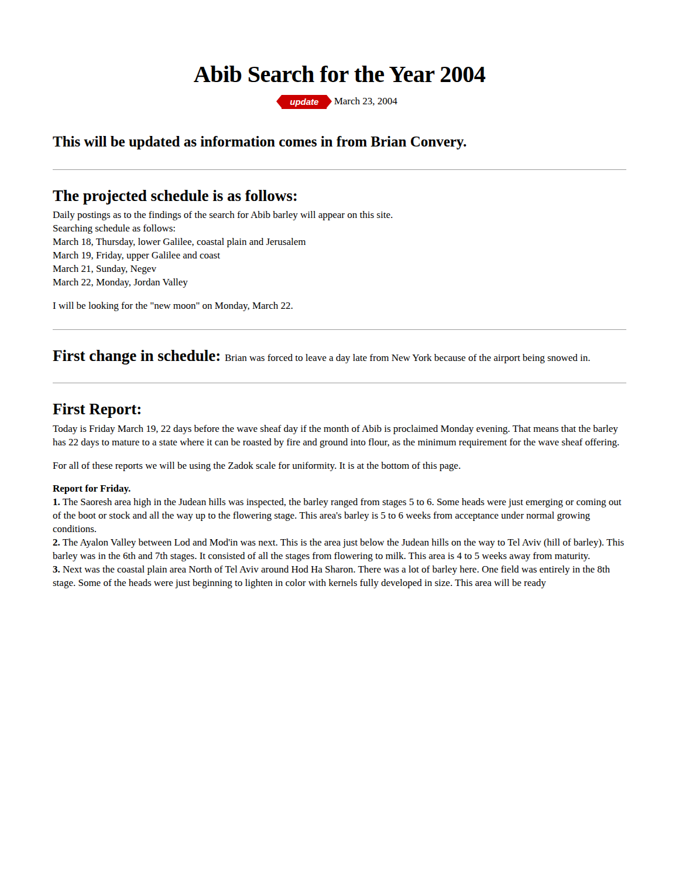Abib Search for the Year 2004
update March 23, 2004
This will be updated as information comes in from Brian Convery.
The projected schedule is as follows:
Daily postings as to the findings of the search for Abib barley will appear on this site.
Searching schedule as follows:
March 18, Thursday, lower Galilee, coastal plain and Jerusalem
March 19, Friday, upper Galilee and coast
March 21, Sunday, Negev
March 22, Monday, Jordan Valley
I will be looking for the "new moon" on Monday, March 22.
First change in schedule: Brian was forced to leave a day late from New York because of the airport being snowed in.
First Report:
Today is Friday March 19, 22 days before the wave sheaf day if the month of Abib is proclaimed Monday evening. That means that the barley has 22 days to mature to a state where it can be roasted by fire and ground into flour, as the minimum requirement for the wave sheaf offering.
For all of these reports we will be using the Zadok scale for uniformity. It is at the bottom of this page.
Report for Friday.
1. The Saoresh area high in the Judean hills was inspected, the barley ranged from stages 5 to 6. Some heads were just emerging or coming out of the boot or stock and all the way up to the flowering stage. This area's barley is 5 to 6 weeks from acceptance under normal growing conditions.
2. The Ayalon Valley between Lod and Mod'in was next. This is the area just below the Judean hills on the way to Tel Aviv (hill of barley). This barley was in the 6th and 7th stages. It consisted of all the stages from flowering to milk. This area is 4 to 5 weeks away from maturity.
3. Next was the coastal plain area North of Tel Aviv around Hod Ha Sharon. There was a lot of barley here. One field was entirely in the 8th stage. Some of the heads were just beginning to lighten in color with kernels fully developed in size. This area will be ready